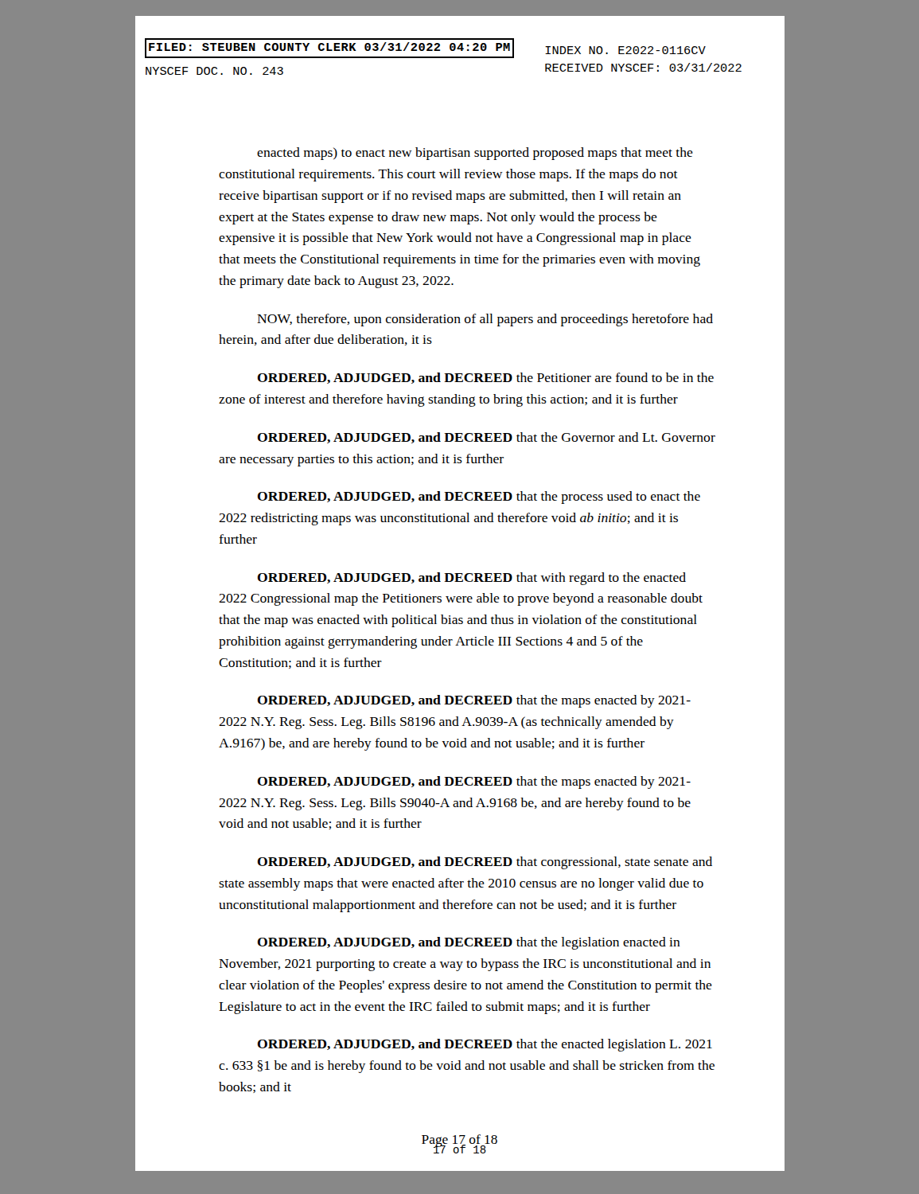FILED: STEUBEN COUNTY CLERK 03/31/2022 04:20 PM
NYSCEF DOC. NO. 243
INDEX NO. E2022-0116CV
RECEIVED NYSCEF: 03/31/2022
enacted maps) to enact new bipartisan supported proposed maps that meet the constitutional requirements. This court will review those maps. If the maps do not receive bipartisan support or if no revised maps are submitted, then I will retain an expert at the States expense to draw new maps. Not only would the process be expensive it is possible that New York would not have a Congressional map in place that meets the Constitutional requirements in time for the primaries even with moving the primary date back to August 23, 2022.
NOW, therefore, upon consideration of all papers and proceedings heretofore had herein, and after due deliberation, it is
ORDERED, ADJUDGED, and DECREED the Petitioner are found to be in the zone of interest and therefore having standing to bring this action; and it is further
ORDERED, ADJUDGED, and DECREED that the Governor and Lt. Governor are necessary parties to this action; and it is further
ORDERED, ADJUDGED, and DECREED that the process used to enact the 2022 redistricting maps was unconstitutional and therefore void ab initio; and it is further
ORDERED, ADJUDGED, and DECREED that with regard to the enacted 2022 Congressional map the Petitioners were able to prove beyond a reasonable doubt that the map was enacted with political bias and thus in violation of the constitutional prohibition against gerrymandering under Article III Sections 4 and 5 of the Constitution; and it is further
ORDERED, ADJUDGED, and DECREED that the maps enacted by 2021-2022 N.Y. Reg. Sess. Leg. Bills S8196 and A.9039-A (as technically amended by A.9167) be, and are hereby found to be void and not usable; and it is further
ORDERED, ADJUDGED, and DECREED that the maps enacted by 2021-2022 N.Y. Reg. Sess. Leg. Bills S9040-A and A.9168 be, and are hereby found to be void and not usable; and it is further
ORDERED, ADJUDGED, and DECREED that congressional, state senate and state assembly maps that were enacted after the 2010 census are no longer valid due to unconstitutional malapportionment and therefore can not be used; and it is further
ORDERED, ADJUDGED, and DECREED that the legislation enacted in November, 2021 purporting to create a way to bypass the IRC is unconstitutional and in clear violation of the Peoples' express desire to not amend the Constitution to permit the Legislature to act in the event the IRC failed to submit maps; and it is further
ORDERED, ADJUDGED, and DECREED that the enacted legislation L. 2021 c. 633 §1 be and is hereby found to be void and not usable and shall be stricken from the books; and it
Page 17 of 18
17 of 18